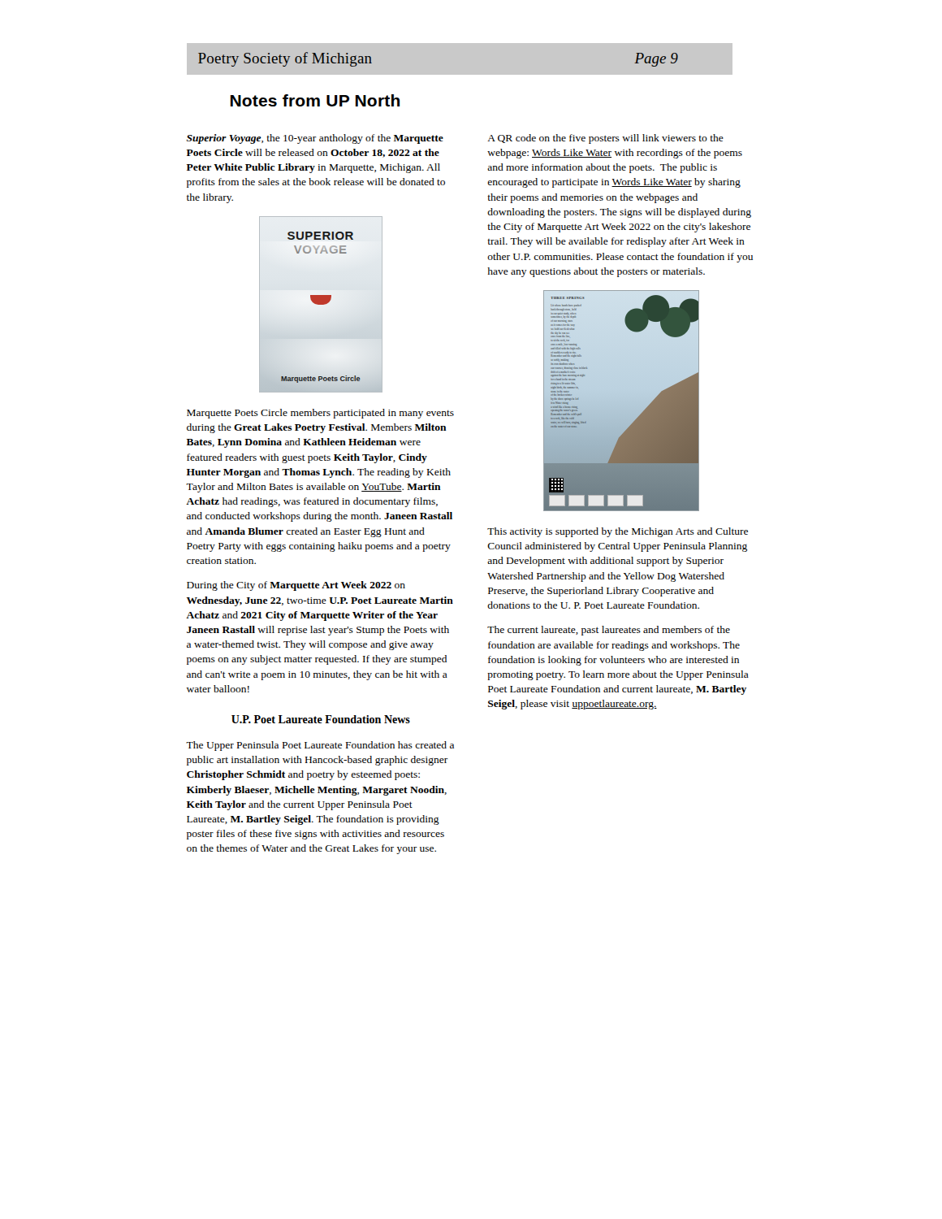Poetry Society of Michigan
Page 9
Notes from UP North
Superior Voyage, the 10-year anthology of the Marquette Poets Circle will be released on October 18, 2022 at the Peter White Public Library in Marquette, Michigan. All profits from the sales at the book release will be donated to the library.
SUPERIOR
VOYAGE
Marquette Poets Circle
Marquette Poets Circle members participated in many events during the Great Lakes Poetry Festival. Members Milton Bates, Lynn Domina and Kathleen Heideman were featured readers with guest poets Keith Taylor, Cindy Hunter Morgan and Thomas Lynch. The reading by Keith Taylor and Milton Bates is available on YouTube. Martin Achatz had readings, was featured in documentary films, and conducted workshops during the month. Janeen Rastall and Amanda Blumer created an Easter Egg Hunt and Poetry Party with eggs containing haiku poems and a poetry creation station.
During the City of Marquette Art Week 2022 on Wednesday, June 22, two-time U.P. Poet Laureate Martin Achatz and 2021 City of Marquette Writer of the Year Janeen Rastall will reprise last year's Stump the Poets with a water-themed twist. They will compose and give away poems on any subject matter requested. If they are stumped and can't write a poem in 10 minutes, they can be hit with a water balloon!
U.P. Poet Laureate Foundation News
The Upper Peninsula Poet Laureate Foundation has created a public art installation with Hancock-based graphic designer Christopher Schmidt and poetry by esteemed poets: Kimberly Blaeser, Michelle Menting, Margaret Noodin, Keith Taylor and the current Upper Peninsula Poet Laureate, M. Bartley Seigel. The foundation is providing poster files of these five signs with activities and resources on the themes of Water and the Great Lakes for your use.
A QR code on the five posters will link viewers to the webpage: Words Like Water with recordings of the poems and more information about the poets. The public is encouraged to participate in Words Like Water by sharing their poems and memories on the webpages and downloading the posters. The signs will be displayed during the City of Marquette Art Week 2022 on the city's lakeshore trail. They will be available for redisplay after Art Week in other U.P. communities. Please contact the foundation if you have any questions about the posters or materials.
THREE SPRINGS
Lit whose hands have pushed
back through stone, held
in our quiet study, where
sometimes, by the depth
of our morning, stars
as it comes for the way
we hold our flesh what
the sky be can see
once from the line,
to sit the rock, for
once a mile, low-running
and filled with the high calls
of warblers ready to rise.
Remember and the night falls
so softly, making
its own shadows where
our courses, drawing close in black
drift of a mother's voice
against the bare morning at night
for a hand in the stream
rising to a lit water lifts,
night birds, the summer in,
stone in the water
of the broken winter
by the shore springs be led
it to Water rising
a wind like a house rising,
opening the water's green.
Remember and the cold's pull
to a rock, like the cold
water, we will turn, singing, lifted
on the water of our stone.
This activity is supported by the Michigan Arts and Culture Council administered by Central Upper Peninsula Planning and Development with additional support by Superior Watershed Partnership and the Yellow Dog Watershed Preserve, the Superiorland Library Cooperative and donations to the U. P. Poet Laureate Foundation.
The current laureate, past laureates and members of the foundation are available for readings and workshops. The foundation is looking for volunteers who are interested in promoting poetry. To learn more about the Upper Peninsula Poet Laureate Foundation and current laureate, M. Bartley Seigel, please visit uppoetlaureate.org.